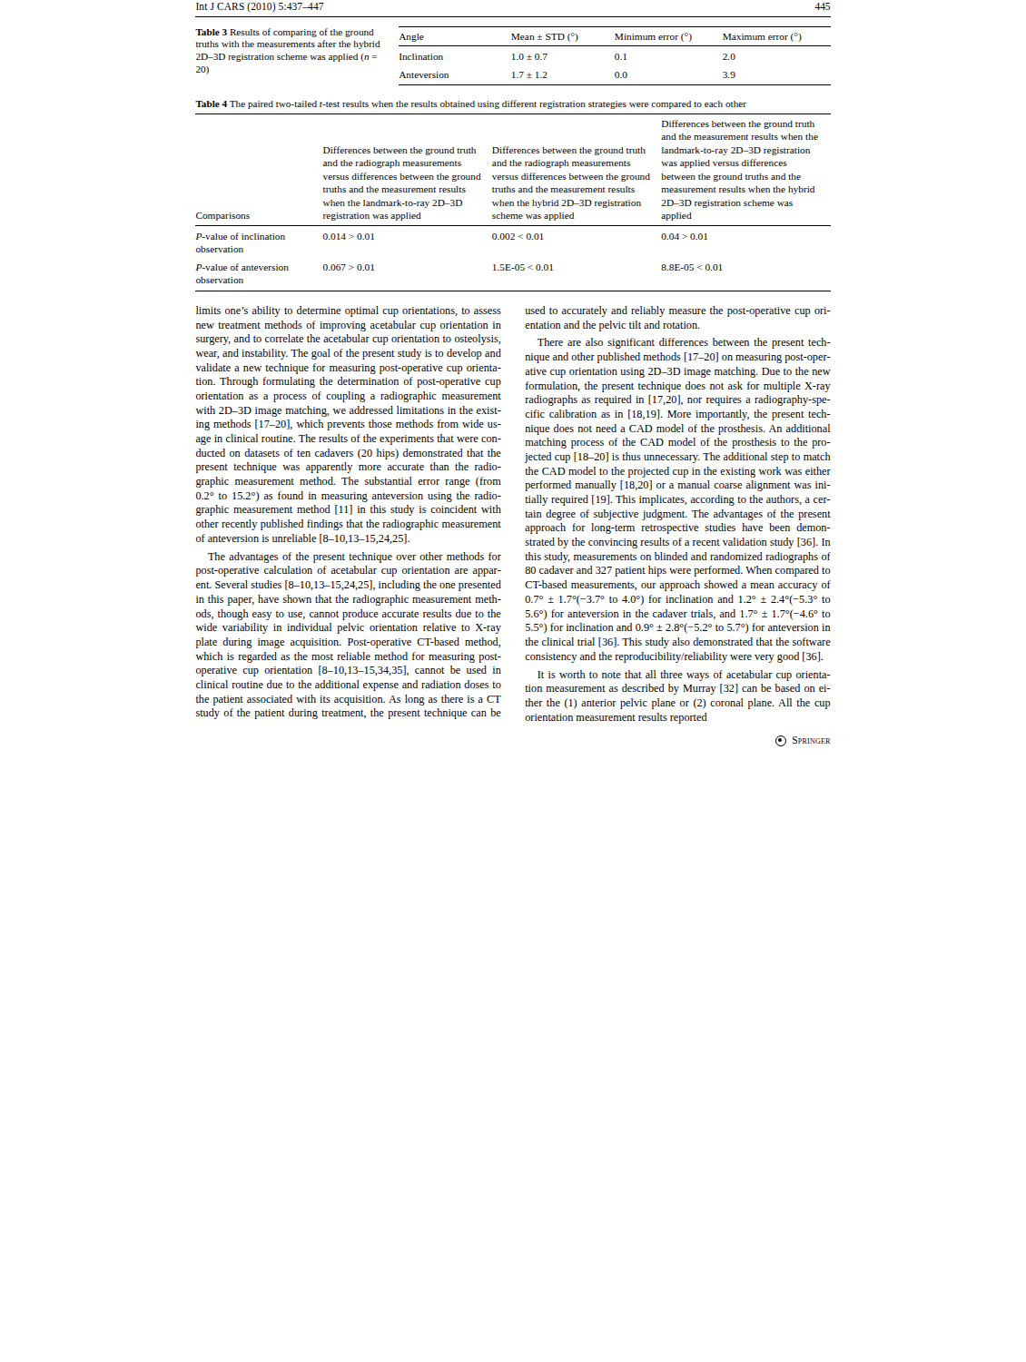Int J CARS (2010) 5:437–447
445
Table 3 Results of comparing of the ground truths with the measurements after the hybrid 2D–3D registration scheme was applied (n = 20)
| Angle | Mean ± STD (°) | Minimum error (°) | Maximum error (°) |
| --- | --- | --- | --- |
| Inclination | 1.0 ± 0.7 | 0.1 | 2.0 |
| Anteversion | 1.7 ± 1.2 | 0.0 | 3.9 |
Table 4 The paired two-tailed t-test results when the results obtained using different registration strategies were compared to each other
| Comparisons | Differences between the ground truth and the radiograph measurements versus differences between the ground truths and the measurement results when the landmark-to-ray 2D–3D registration was applied | Differences between the ground truth and the radiograph measurements versus differences between the ground truths and the measurement results when the hybrid 2D–3D registration scheme was applied | Differences between the ground truth and the measurement results when the landmark-to-ray 2D–3D registration was applied versus differences between the ground truths and the measurement results when the hybrid 2D–3D registration scheme was applied |
| --- | --- | --- | --- |
| P -value of inclination observation | 0.014 > 0.01 | 0.002 < 0.01 | 0.04 > 0.01 |
| P -value of anteversion observation | 0.067 > 0.01 | 1.5E-05 < 0.01 | 8.8E-05 < 0.01 |
limits one’s ability to determine optimal cup orientations, to assess new treatment methods of improving acetabular cup orientation in surgery, and to correlate the acetabular cup orientation to osteolysis, wear, and instability. The goal of the present study is to develop and validate a new technique for measuring post-operative cup orientation. Through formulating the determination of post-operative cup orientation as a process of coupling a radiographic measurement with 2D–3D image matching, we addressed limitations in the existing methods [17–20], which prevents those methods from wide usage in clinical routine. The results of the experiments that were conducted on datasets of ten cadavers (20 hips) demonstrated that the present technique was apparently more accurate than the radiographic measurement method. The substantial error range (from 0.2° to 15.2°) as found in measuring anteversion using the radiographic measurement method [11] in this study is coincident with other recently published findings that the radiographic measurement of anteversion is unreliable [8–10,13–15,24,25].
The advantages of the present technique over other methods for post-operative calculation of acetabular cup orientation are apparent. Several studies [8–10,13–15,24,25], including the one presented in this paper, have shown that the radiographic measurement methods, though easy to use, cannot produce accurate results due to the wide variability in individual pelvic orientation relative to X-ray plate during image acquisition. Post-operative CT-based method, which is regarded as the most reliable method for measuring post-operative cup orientation [8–10,13–15,34,35], cannot be used in clinical routine due to the additional expense and radiation doses to the patient associated with its acquisition. As long as there is a CT study of the patient during treatment, the present technique can be used to accurately and reliably measure the post-operative cup orientation and the pelvic tilt and rotation.
There are also significant differences between the present technique and other published methods [17–20] on measuring post-operative cup orientation using 2D–3D image matching. Due to the new formulation, the present technique does not ask for multiple X-ray radiographs as required in [17,20], nor requires a radiography-specific calibration as in [18,19]. More importantly, the present technique does not need a CAD model of the prosthesis. An additional matching process of the CAD model of the prosthesis to the projected cup [18–20] is thus unnecessary. The additional step to match the CAD model to the projected cup in the existing work was either performed manually [18,20] or a manual coarse alignment was initially required [19]. This implicates, according to the authors, a certain degree of subjective judgment. The advantages of the present approach for long-term retrospective studies have been demonstrated by the convincing results of a recent validation study [36]. In this study, measurements on blinded and randomized radiographs of 80 cadaver and 327 patient hips were performed. When compared to CT-based measurements, our approach showed a mean accuracy of 0.7° ± 1.7°(−3.7° to 4.0°) for inclination and 1.2° ± 2.4°(−5.3° to 5.6°) for anteversion in the cadaver trials, and 1.7° ± 1.7°(−4.6° to 5.5°) for inclination and 0.9° ± 2.8°(−5.2° to 5.7°) for anteversion in the clinical trial [36]. This study also demonstrated that the software consistency and the reproducibility/reliability were very good [36].
It is worth to note that all three ways of acetabular cup orientation measurement as described by Murray [32] can be based on either the (1) anterior pelvic plane or (2) coronal plane. All the cup orientation measurement results reported
Springer